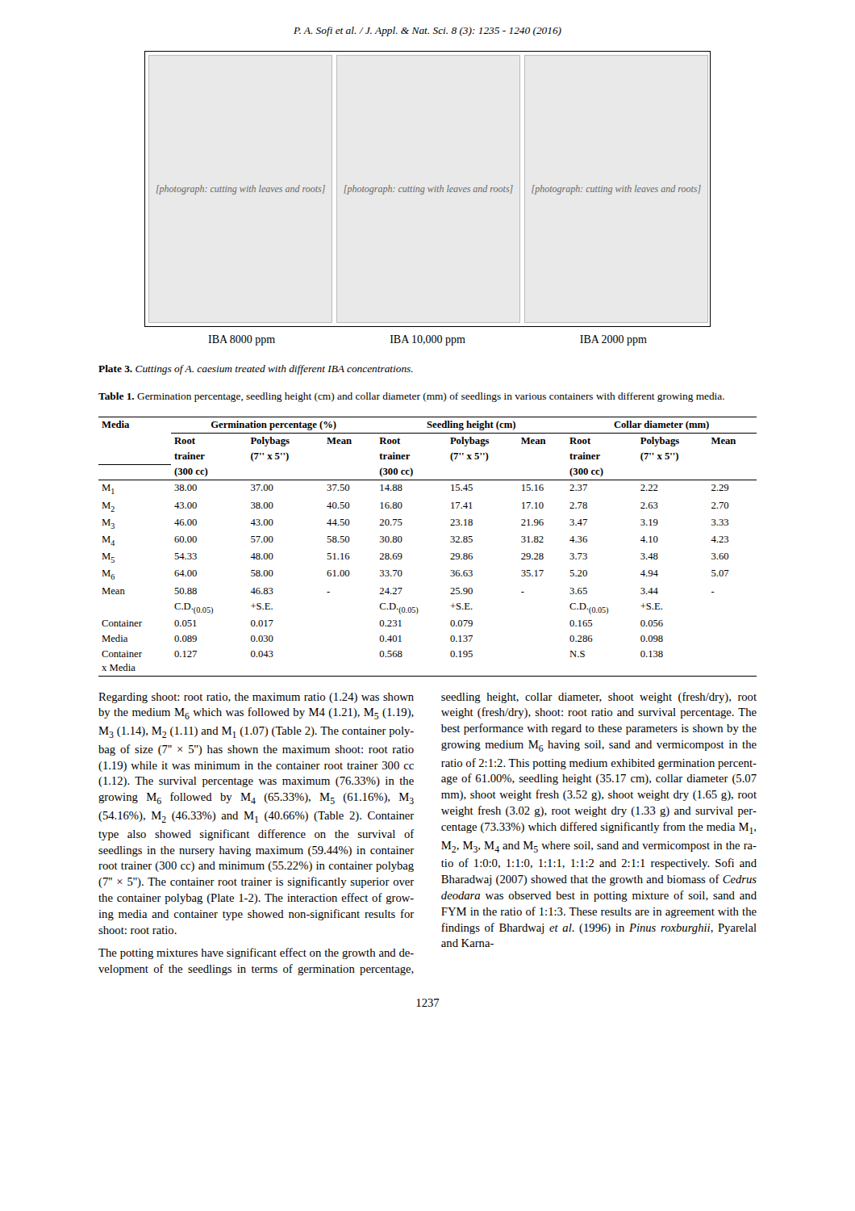P. A. Sofi et al. / J. Appl. & Nat. Sci. 8 (3): 1235 - 1240 (2016)
[photograph: cutting with leaves and roots]
[photograph: cutting with leaves and roots]
[photograph: cutting with leaves and roots]
IBA 8000 ppm IBA 10,000 ppm IBA 2000 ppm
Plate 3. Cuttings of A. caesium treated with different IBA concentrations.
Table 1. Germination percentage, seedling height (cm) and collar diameter (mm) of seedlings in various containers with different growing media.
| Media | Germination percentage (%) | Seedling height (cm) | Collar diameter (mm) |
| --- | --- | --- | --- |
| Root | Polybags | Mean | Root | Polybags | Mean | Root | Polybags | Mean |
| trainer | (7'' x 5'') | | trainer | (7'' x 5'') | | trainer | (7'' x 5'') | |
| | (300 cc) | | | (300 cc) | | | (300 cc) | | |
| M 1 | 38.00 | 37.00 | 37.50 | 14.88 | 15.45 | 15.16 | 2.37 | 2.22 | 2.29 |
| M 2 | 43.00 | 38.00 | 40.50 | 16.80 | 17.41 | 17.10 | 2.78 | 2.63 | 2.70 |
| M 3 | 46.00 | 43.00 | 44.50 | 20.75 | 23.18 | 21.96 | 3.47 | 3.19 | 3.33 |
| M 4 | 60.00 | 57.00 | 58.50 | 30.80 | 32.85 | 31.82 | 4.36 | 4.10 | 4.23 |
| M 5 | 54.33 | 48.00 | 51.16 | 28.69 | 29.86 | 29.28 | 3.73 | 3.48 | 3.60 |
| M 6 | 64.00 | 58.00 | 61.00 | 33.70 | 36.63 | 35.17 | 5.20 | 4.94 | 5.07 |
| Mean | 50.88 | 46.83 | - | 24.27 | 25.90 | - | 3.65 | 3.44 | - |
| | C.D. (0.05) | +S.E. | | C.D. (0.05) | +S.E. | | C.D. (0.05) | +S.E. | |
| Container | 0.051 | 0.017 | | 0.231 | 0.079 | | 0.165 | 0.056 | |
| Media | 0.089 | 0.030 | | 0.401 | 0.137 | | 0.286 | 0.098 | |
| Container x Media | 0.127 | 0.043 | | 0.568 | 0.195 | | N.S | 0.138 | |
Regarding shoot: root ratio, the maximum ratio (1.24) was shown by the medium M6 which was followed by M4 (1.21), M5 (1.19), M3 (1.14), M2 (1.11) and M1 (1.07) (Table 2). The container polybag of size (7'' × 5'') has shown the maximum shoot: root ratio (1.19) while it was minimum in the container root trainer 300 cc (1.12). The survival percentage was maximum (76.33%) in the growing M6 followed by M4 (65.33%), M5 (61.16%), M3 (54.16%), M2 (46.33%) and M1 (40.66%) (Table 2). Container type also showed significant difference on the survival of seedlings in the nursery having maximum (59.44%) in container root trainer (300 cc) and minimum (55.22%) in container polybag (7'' × 5''). The container root trainer is significantly superior over the container polybag (Plate 1-2). The interaction effect of growing media and container type showed non-significant results for shoot: root ratio.
The potting mixtures have significant effect on the growth and development of the seedlings in terms of germination percentage, seedling height, collar diameter, shoot weight (fresh/dry), root weight (fresh/dry), shoot: root ratio and survival percentage. The best performance with regard to these parameters is shown by the growing medium M6 having soil, sand and vermicompost in the ratio of 2:1:2. This potting medium exhibited germination percentage of 61.00%, seedling height (35.17 cm), collar diameter (5.07 mm), shoot weight fresh (3.52 g), shoot weight dry (1.65 g), root weight fresh (3.02 g), root weight dry (1.33 g) and survival percentage (73.33%) which differed significantly from the media M1, M2, M3, M4 and M5 where soil, sand and vermicompost in the ratio of 1:0:0, 1:1:0, 1:1:1, 1:1:2 and 2:1:1 respectively. Sofi and Bharadwaj (2007) showed that the growth and biomass of Cedrus deodara was observed best in potting mixture of soil, sand and FYM in the ratio of 1:1:3. These results are in agreement with the findings of Bhardwaj et al. (1996) in Pinus roxburghii, Pyarelal and Karna-
1237